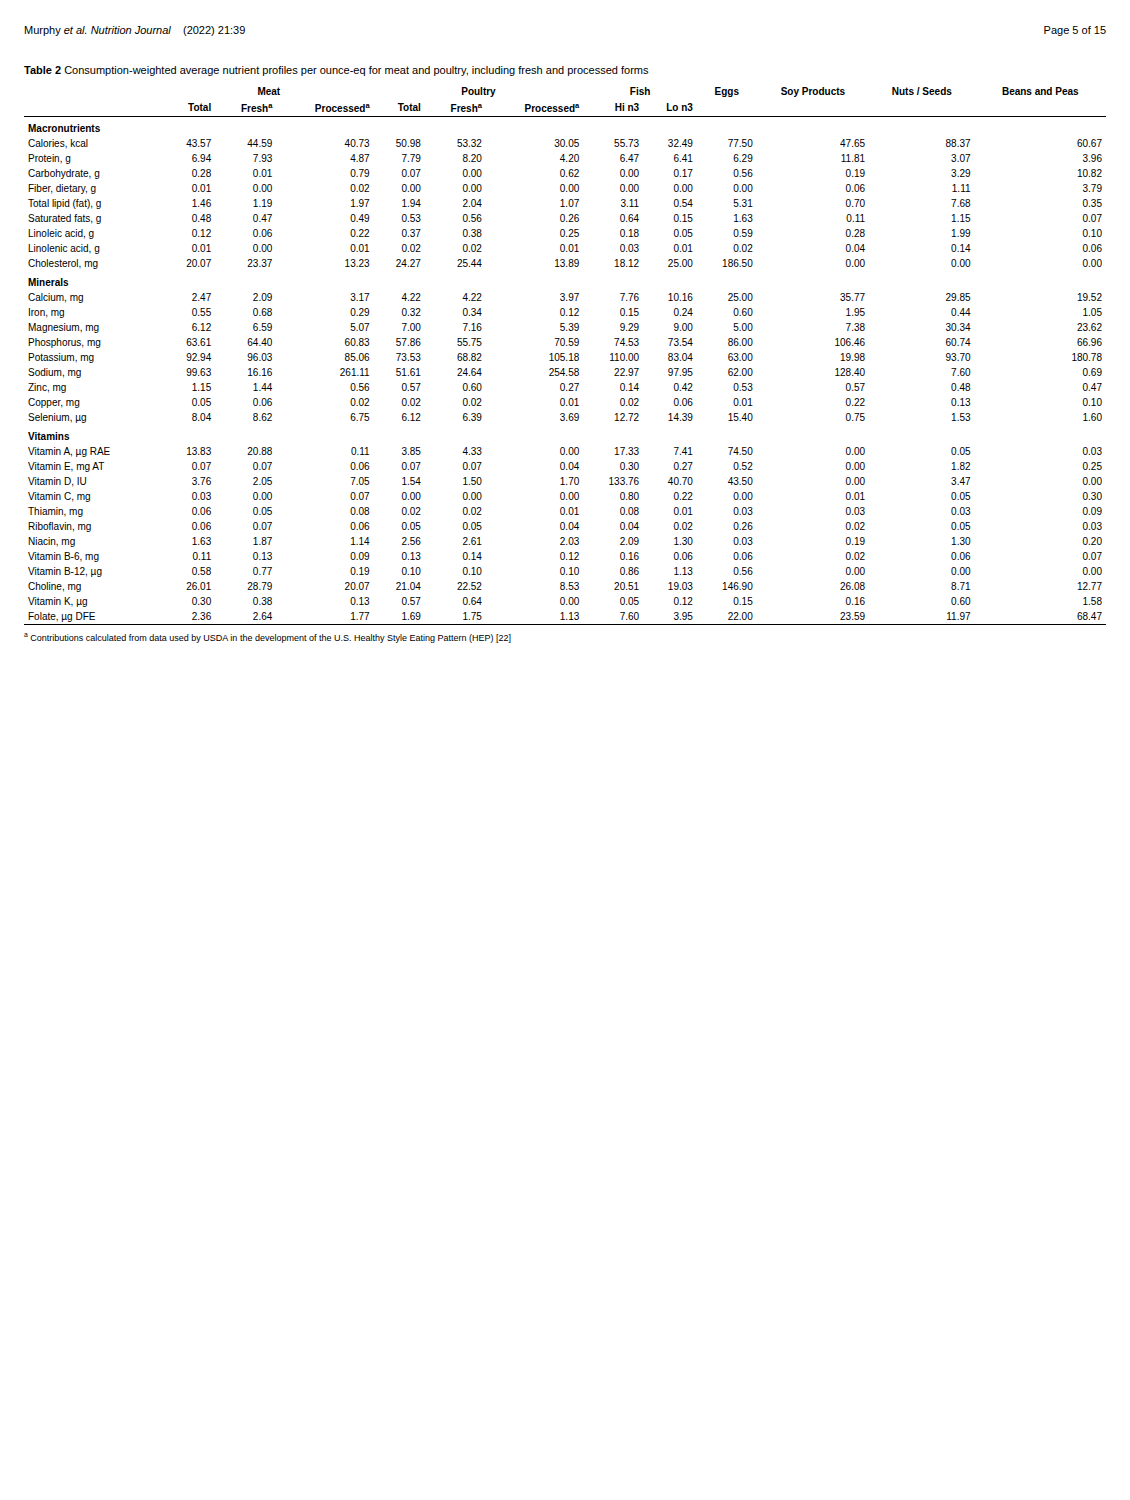Murphy et al. Nutrition Journal (2022) 21:39
Page 5 of 15
Table 2 Consumption-weighted average nutrient profiles per ounce-eq for meat and poultry, including fresh and processed forms
| | Meat | Poultry | Fish | Eggs | Soy Products | Nuts / Seeds | Beans and Peas |
| --- | --- | --- | --- | --- | --- | --- | --- |
| | Total | Fresh a | Processed a | Total | Fresh a | Processed a | Hi n3 | Lo n3 | | | | |
| Macronutrients |
| Calories, kcal | 43.57 | 44.59 | 40.73 | 50.98 | 53.32 | 30.05 | 55.73 | 32.49 | 77.50 | 47.65 | 88.37 | 60.67 |
| Protein, g | 6.94 | 7.93 | 4.87 | 7.79 | 8.20 | 4.20 | 6.47 | 6.41 | 6.29 | 11.81 | 3.07 | 3.96 |
| Carbohydrate, g | 0.28 | 0.01 | 0.79 | 0.07 | 0.00 | 0.62 | 0.00 | 0.17 | 0.56 | 0.19 | 3.29 | 10.82 |
| Fiber, dietary, g | 0.01 | 0.00 | 0.02 | 0.00 | 0.00 | 0.00 | 0.00 | 0.00 | 0.00 | 0.06 | 1.11 | 3.79 |
| Total lipid (fat), g | 1.46 | 1.19 | 1.97 | 1.94 | 2.04 | 1.07 | 3.11 | 0.54 | 5.31 | 0.70 | 7.68 | 0.35 |
| Saturated fats, g | 0.48 | 0.47 | 0.49 | 0.53 | 0.56 | 0.26 | 0.64 | 0.15 | 1.63 | 0.11 | 1.15 | 0.07 |
| Linoleic acid, g | 0.12 | 0.06 | 0.22 | 0.37 | 0.38 | 0.25 | 0.18 | 0.05 | 0.59 | 0.28 | 1.99 | 0.10 |
| Linolenic acid, g | 0.01 | 0.00 | 0.01 | 0.02 | 0.02 | 0.01 | 0.03 | 0.01 | 0.02 | 0.04 | 0.14 | 0.06 |
| Cholesterol, mg | 20.07 | 23.37 | 13.23 | 24.27 | 25.44 | 13.89 | 18.12 | 25.00 | 186.50 | 0.00 | 0.00 | 0.00 |
| Minerals |
| Calcium, mg | 2.47 | 2.09 | 3.17 | 4.22 | 4.22 | 3.97 | 7.76 | 10.16 | 25.00 | 35.77 | 29.85 | 19.52 |
| Iron, mg | 0.55 | 0.68 | 0.29 | 0.32 | 0.34 | 0.12 | 0.15 | 0.24 | 0.60 | 1.95 | 0.44 | 1.05 |
| Magnesium, mg | 6.12 | 6.59 | 5.07 | 7.00 | 7.16 | 5.39 | 9.29 | 9.00 | 5.00 | 7.38 | 30.34 | 23.62 |
| Phosphorus, mg | 63.61 | 64.40 | 60.83 | 57.86 | 55.75 | 70.59 | 74.53 | 73.54 | 86.00 | 106.46 | 60.74 | 66.96 |
| Potassium, mg | 92.94 | 96.03 | 85.06 | 73.53 | 68.82 | 105.18 | 110.00 | 83.04 | 63.00 | 19.98 | 93.70 | 180.78 |
| Sodium, mg | 99.63 | 16.16 | 261.11 | 51.61 | 24.64 | 254.58 | 22.97 | 97.95 | 62.00 | 128.40 | 7.60 | 0.69 |
| Zinc, mg | 1.15 | 1.44 | 0.56 | 0.57 | 0.60 | 0.27 | 0.14 | 0.42 | 0.53 | 0.57 | 0.48 | 0.47 |
| Copper, mg | 0.05 | 0.06 | 0.02 | 0.02 | 0.02 | 0.01 | 0.02 | 0.06 | 0.01 | 0.22 | 0.13 | 0.10 |
| Selenium, µg | 8.04 | 8.62 | 6.75 | 6.12 | 6.39 | 3.69 | 12.72 | 14.39 | 15.40 | 0.75 | 1.53 | 1.60 |
| Vitamins |
| Vitamin A, µg RAE | 13.83 | 20.88 | 0.11 | 3.85 | 4.33 | 0.00 | 17.33 | 7.41 | 74.50 | 0.00 | 0.05 | 0.03 |
| Vitamin E, mg AT | 0.07 | 0.07 | 0.06 | 0.07 | 0.07 | 0.04 | 0.30 | 0.27 | 0.52 | 0.00 | 1.82 | 0.25 |
| Vitamin D, IU | 3.76 | 2.05 | 7.05 | 1.54 | 1.50 | 1.70 | 133.76 | 40.70 | 43.50 | 0.00 | 3.47 | 0.00 |
| Vitamin C, mg | 0.03 | 0.00 | 0.07 | 0.00 | 0.00 | 0.00 | 0.80 | 0.22 | 0.00 | 0.01 | 0.05 | 0.30 |
| Thiamin, mg | 0.06 | 0.05 | 0.08 | 0.02 | 0.02 | 0.01 | 0.08 | 0.01 | 0.03 | 0.03 | 0.03 | 0.09 |
| Riboflavin, mg | 0.06 | 0.07 | 0.06 | 0.05 | 0.05 | 0.04 | 0.04 | 0.02 | 0.26 | 0.02 | 0.05 | 0.03 |
| Niacin, mg | 1.63 | 1.87 | 1.14 | 2.56 | 2.61 | 2.03 | 2.09 | 1.30 | 0.03 | 0.19 | 1.30 | 0.20 |
| Vitamin B-6, mg | 0.11 | 0.13 | 0.09 | 0.13 | 0.14 | 0.12 | 0.16 | 0.06 | 0.06 | 0.02 | 0.06 | 0.07 |
| Vitamin B-12, µg | 0.58 | 0.77 | 0.19 | 0.10 | 0.10 | 0.10 | 0.86 | 1.13 | 0.56 | 0.00 | 0.00 | 0.00 |
| Choline, mg | 26.01 | 28.79 | 20.07 | 21.04 | 22.52 | 8.53 | 20.51 | 19.03 | 146.90 | 26.08 | 8.71 | 12.77 |
| Vitamin K, µg | 0.30 | 0.38 | 0.13 | 0.57 | 0.64 | 0.00 | 0.05 | 0.12 | 0.15 | 0.16 | 0.60 | 1.58 |
| Folate, µg DFE | 2.36 | 2.64 | 1.77 | 1.69 | 1.75 | 1.13 | 7.60 | 3.95 | 22.00 | 23.59 | 11.97 | 68.47 |
a Contributions calculated from data used by USDA in the development of the U.S. Healthy Style Eating Pattern (HEP) [22]